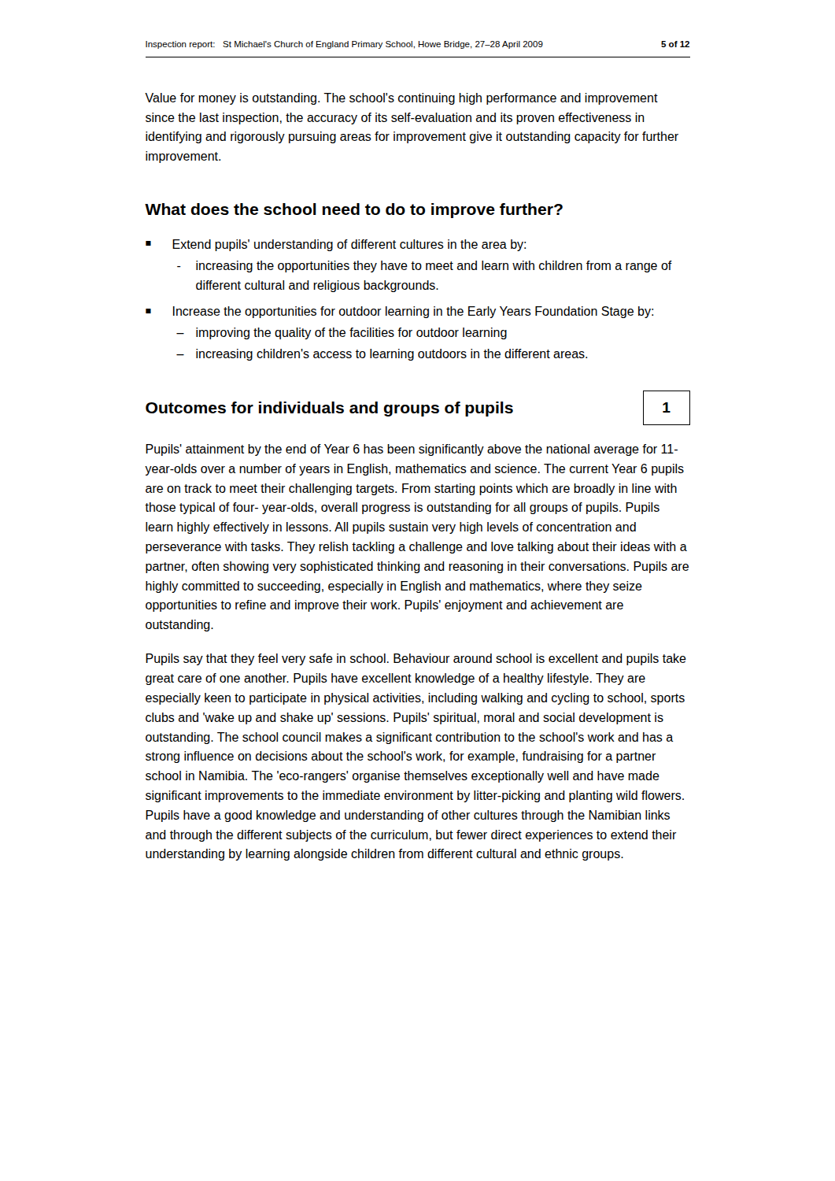Inspection report: St Michael's Church of England Primary School, Howe Bridge, 27–28 April 2009
5 of 12
Value for money is outstanding. The school's continuing high performance and improvement since the last inspection, the accuracy of its self-evaluation and its proven effectiveness in identifying and rigorously pursuing areas for improvement give it outstanding capacity for further improvement.
What does the school need to do to improve further?
Extend pupils' understanding of different cultures in the area by:
increasing the opportunities they have to meet and learn with children from a range of different cultural and religious backgrounds.
Increase the opportunities for outdoor learning in the Early Years Foundation Stage by:
improving the quality of the facilities for outdoor learning
increasing children's access to learning outdoors in the different areas.
Outcomes for individuals and groups of pupils
1
Pupils' attainment by the end of Year 6 has been significantly above the national average for 11-year-olds over a number of years in English, mathematics and science. The current Year 6 pupils are on track to meet their challenging targets. From starting points which are broadly in line with those typical of four- year-olds, overall progress is outstanding for all groups of pupils. Pupils learn highly effectively in lessons. All pupils sustain very high levels of concentration and perseverance with tasks. They relish tackling a challenge and love talking about their ideas with a partner, often showing very sophisticated thinking and reasoning in their conversations. Pupils are highly committed to succeeding, especially in English and mathematics, where they seize opportunities to refine and improve their work. Pupils' enjoyment and achievement are outstanding.
Pupils say that they feel very safe in school. Behaviour around school is excellent and pupils take great care of one another. Pupils have excellent knowledge of a healthy lifestyle. They are especially keen to participate in physical activities, including walking and cycling to school, sports clubs and 'wake up and shake up' sessions. Pupils' spiritual, moral and social development is outstanding. The school council makes a significant contribution to the school's work and has a strong influence on decisions about the school's work, for example, fundraising for a partner school in Namibia. The 'eco-rangers' organise themselves exceptionally well and have made significant improvements to the immediate environment by litter-picking and planting wild flowers. Pupils have a good knowledge and understanding of other cultures through the Namibian links and through the different subjects of the curriculum, but fewer direct experiences to extend their understanding by learning alongside children from different cultural and ethnic groups.